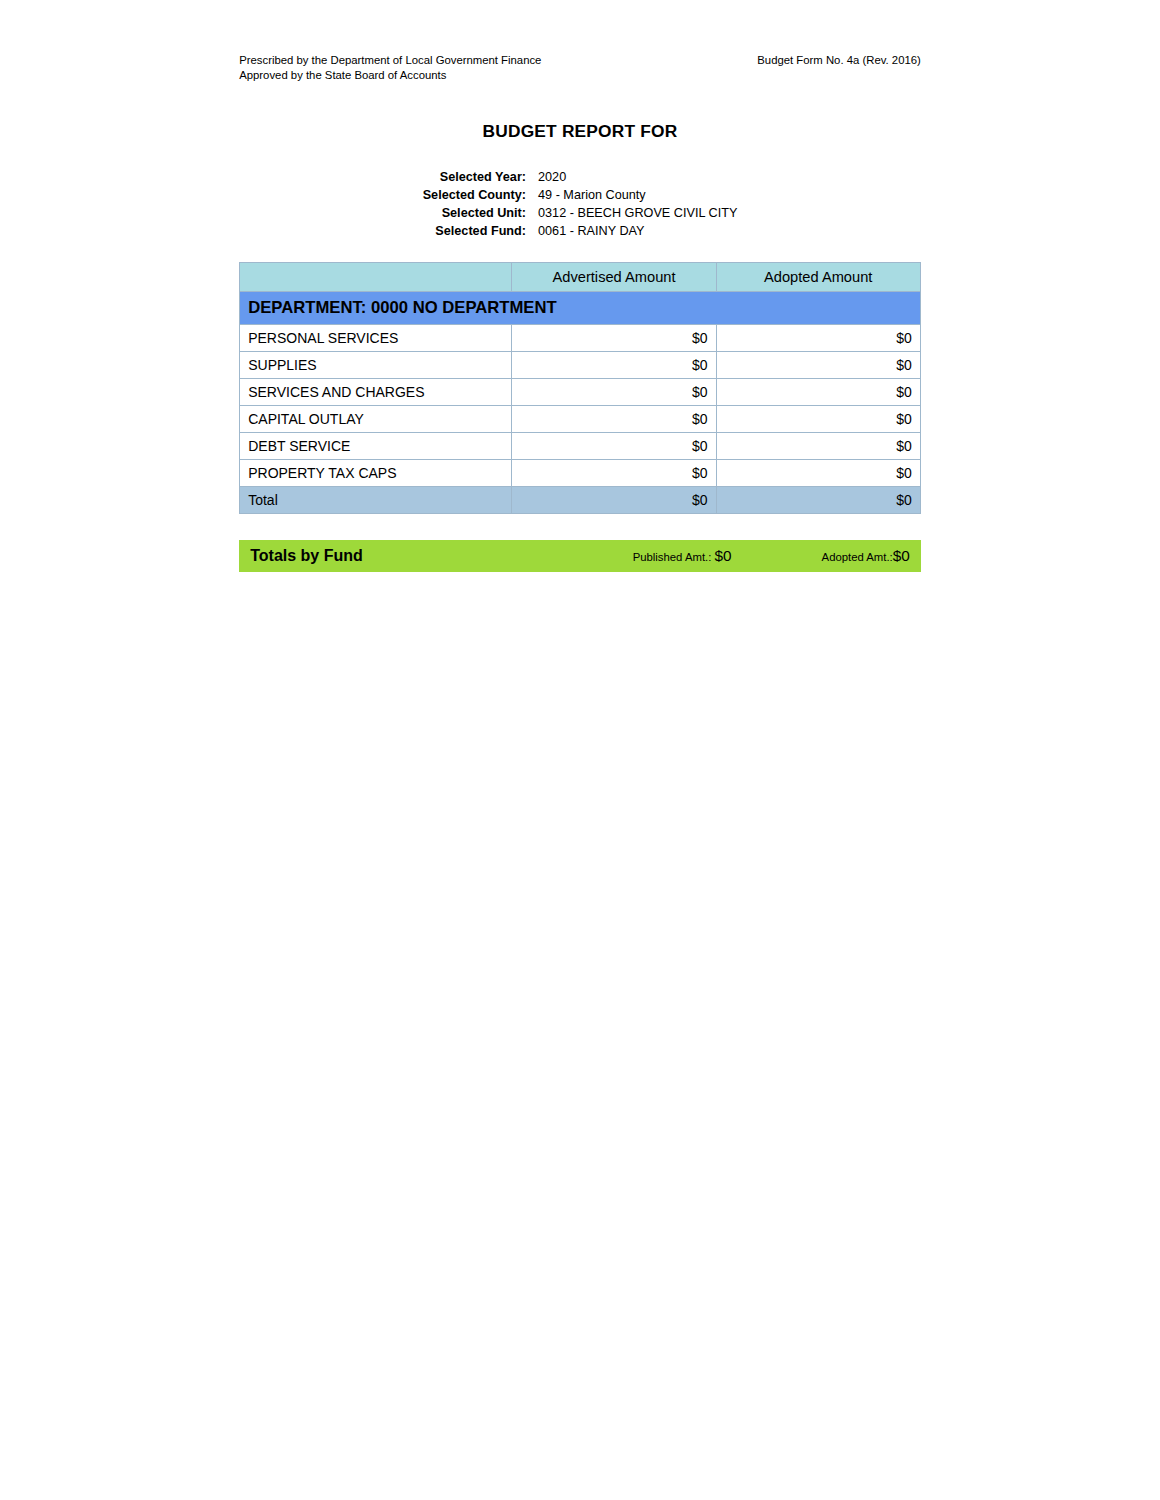Prescribed by the Department of Local Government Finance
Approved by the State Board of Accounts
Budget Form No. 4a (Rev. 2016)
BUDGET REPORT FOR
| Selected Year: | 2020 |
| Selected County: | 49 - Marion County |
| Selected Unit: | 0312 - BEECH GROVE CIVIL CITY |
| Selected Fund: | 0061 - RAINY DAY |
| DEPARTMENT: 0000 NO DEPARTMENT |
| | Advertised Amount | Adopted Amount |
| PERSONAL SERVICES | $0 | $0 |
| SUPPLIES | $0 | $0 |
| SERVICES AND CHARGES | $0 | $0 |
| CAPITAL OUTLAY | $0 | $0 |
| DEBT SERVICE | $0 | $0 |
| PROPERTY TAX CAPS | $0 | $0 |
| Total | $0 | $0 |
Totals by Fund
Published Amt.: $0
Adopted Amt.:$0